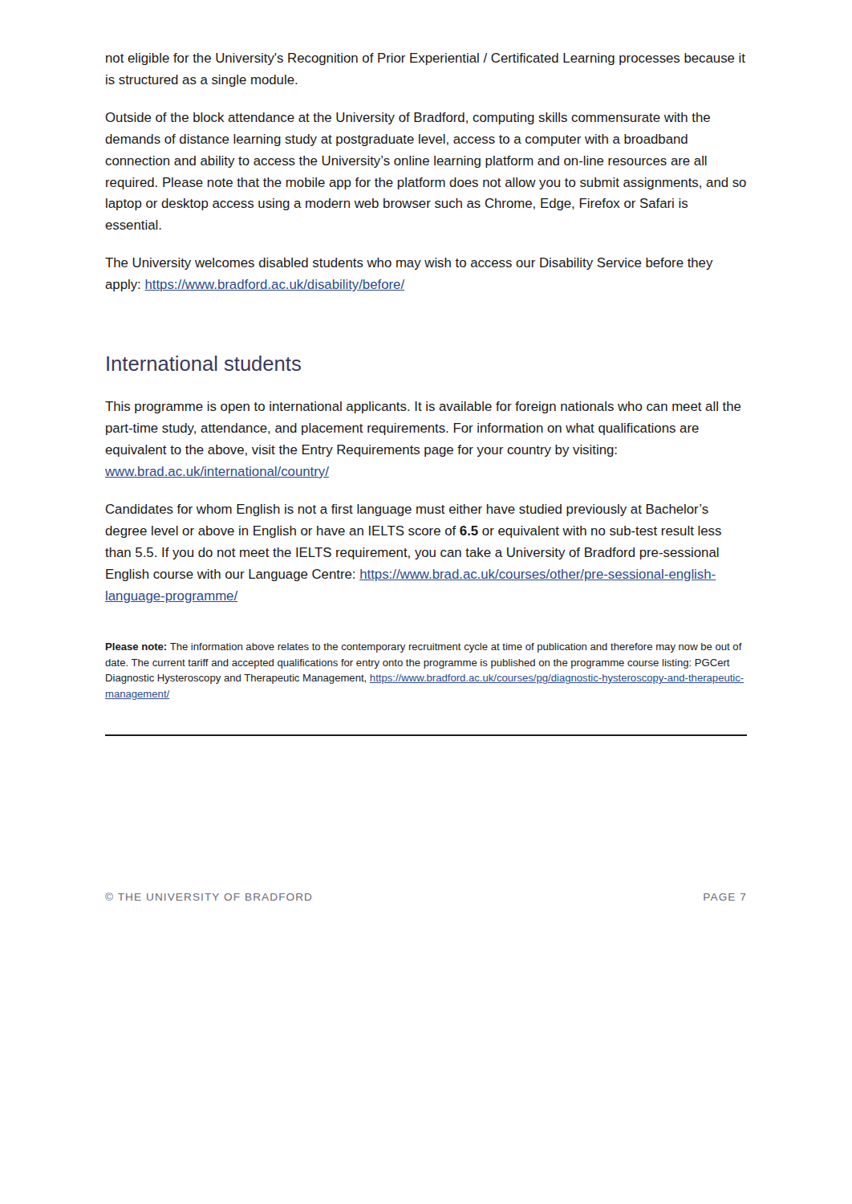not eligible for the University's Recognition of Prior Experiential / Certificated Learning processes because it is structured as a single module.
Outside of the block attendance at the University of Bradford, computing skills commensurate with the demands of distance learning study at postgraduate level, access to a computer with a broadband connection and ability to access the University’s online learning platform and on-line resources are all required. Please note that the mobile app for the platform does not allow you to submit assignments, and so laptop or desktop access using a modern web browser such as Chrome, Edge, Firefox or Safari is essential.
The University welcomes disabled students who may wish to access our Disability Service before they apply: https://www.bradford.ac.uk/disability/before/
International students
This programme is open to international applicants. It is available for foreign nationals who can meet all the part-time study, attendance, and placement requirements. For information on what qualifications are equivalent to the above, visit the Entry Requirements page for your country by visiting: www.brad.ac.uk/international/country/
Candidates for whom English is not a first language must either have studied previously at Bachelor’s degree level or above in English or have an IELTS score of 6.5 or equivalent with no sub-test result less than 5.5. If you do not meet the IELTS requirement, you can take a University of Bradford pre-sessional English course with our Language Centre: https://www.brad.ac.uk/courses/other/pre-sessional-english-language-programme/
Please note: The information above relates to the contemporary recruitment cycle at time of publication and therefore may now be out of date. The current tariff and accepted qualifications for entry onto the programme is published on the programme course listing: PGCert Diagnostic Hysteroscopy and Therapeutic Management, https://www.bradford.ac.uk/courses/pg/diagnostic-hysteroscopy-and-therapeutic-management/
© The University of Bradford Page 7